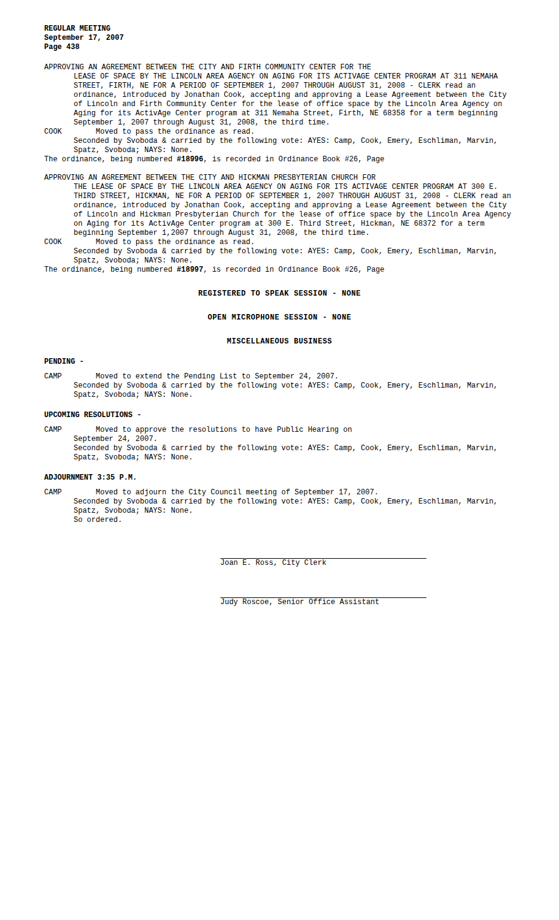REGULAR MEETING
September 17, 2007
Page 438
APPROVING AN AGREEMENT BETWEEN THE CITY AND FIRTH COMMUNITY CENTER FOR THE
LEASE OF SPACE BY THE LINCOLN AREA AGENCY ON AGING FOR ITS ACTIVAGE CENTER PROGRAM AT 311 NEMAHA STREET, FIRTH, NE FOR A PERIOD OF SEPTEMBER 1, 2007 THROUGH AUGUST 31, 2008 - CLERK read an ordinance, introduced by Jonathan Cook, accepting and approving a Lease Agreement between the City of Lincoln and Firth Community Center for the lease of office space by the Lincoln Area Agency on Aging for its ActivAge Center program at 311 Nemaha Street, Firth, NE 68358 for a term beginning September 1, 2007 through August 31, 2008, the third time.
COOKMoved to pass the ordinance as read.
Seconded by Svoboda & carried by the following vote: AYES: Camp, Cook, Emery, Eschliman, Marvin, Spatz, Svoboda; NAYS: None.
The ordinance, being numbered #18996, is recorded in Ordinance Book #26, Page
APPROVING AN AGREEMENT BETWEEN THE CITY AND HICKMAN PRESBYTERIAN CHURCH FOR
THE LEASE OF SPACE BY THE LINCOLN AREA AGENCY ON AGING FOR ITS ACTIVAGE CENTER PROGRAM AT 300 E. THIRD STREET, HICKMAN, NE FOR A PERIOD OF SEPTEMBER 1, 2007 THROUGH AUGUST 31, 2008 - CLERK read an ordinance, introduced by Jonathan Cook, accepting and approving a Lease Agreement between the City of Lincoln and Hickman Presbyterian Church for the lease of office space by the Lincoln Area Agency on Aging for its ActivAge Center program at 300 E. Third Street, Hickman, NE 68372 for a term beginning September 1,2007 through August 31, 2008, the third time.
COOKMoved to pass the ordinance as read.
Seconded by Svoboda & carried by the following vote: AYES: Camp, Cook, Emery, Eschliman, Marvin, Spatz, Svoboda; NAYS: None.
The ordinance, being numbered #18997, is recorded in Ordinance Book #26, Page
Registered to Speak Session - None
Open Microphone Session - None
Miscellaneous Business
Pending -
CAMPMoved to extend the Pending List to September 24, 2007.
Seconded by Svoboda & carried by the following vote: AYES: Camp, Cook, Emery, Eschliman, Marvin, Spatz, Svoboda; NAYS: None.
Upcoming Resolutions -
CAMPMoved to approve the resolutions to have Public Hearing on
September 24, 2007.
Seconded by Svoboda & carried by the following vote: AYES: Camp, Cook, Emery, Eschliman, Marvin, Spatz, Svoboda; NAYS: None.
Adjournment 3:35 P.M.
CAMPMoved to adjourn the City Council meeting of September 17, 2007.
Seconded by Svoboda & carried by the following vote: AYES: Camp, Cook, Emery, Eschliman, Marvin, Spatz, Svoboda; NAYS: None.
So ordered.
Joan E. Ross, City Clerk
Judy Roscoe, Senior Office Assistant